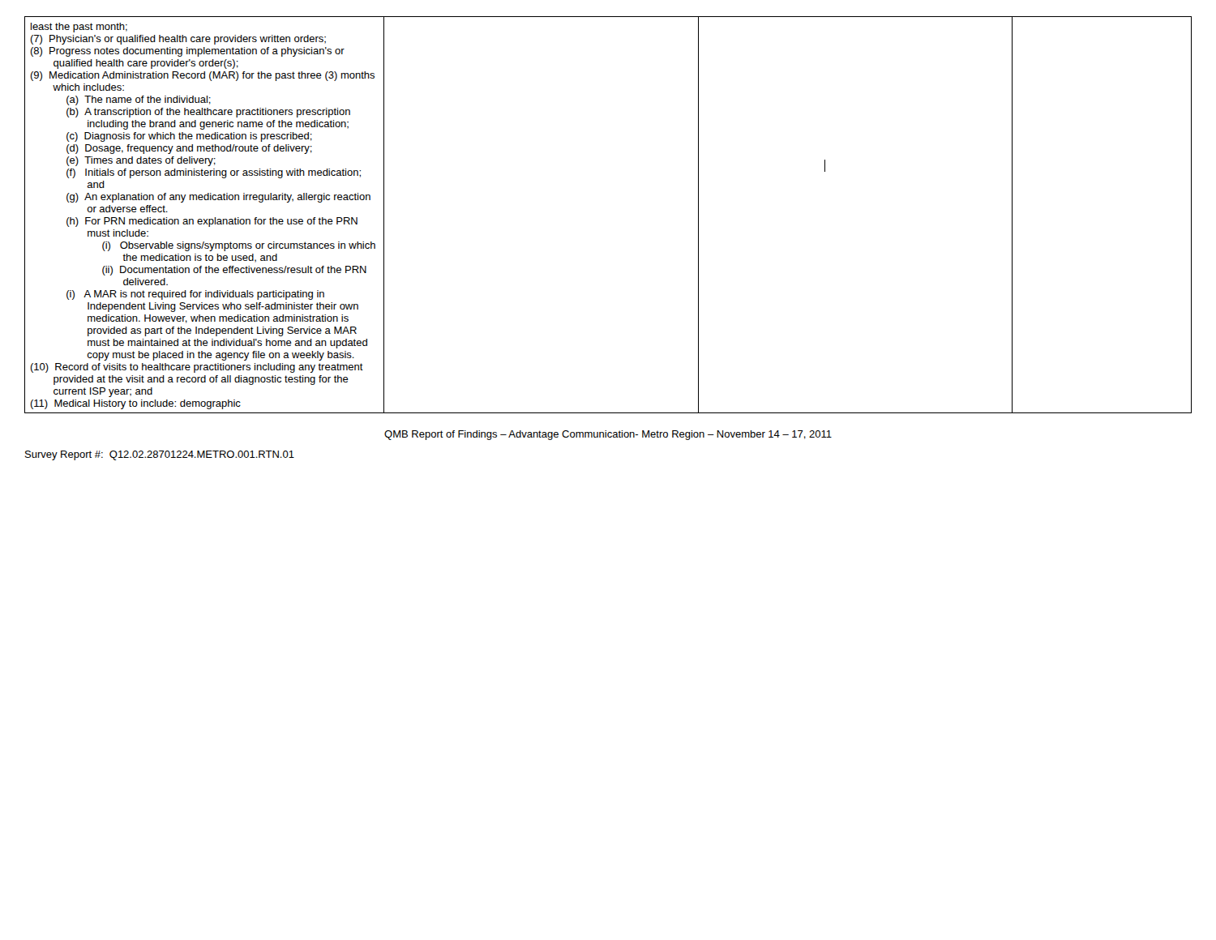| least the past month; (7) Physician's or qualified health care providers written orders; (8) Progress notes documenting implementation of a physician's or qualified health care provider's order(s); (9) Medication Administration Record (MAR) for the past three (3) months which includes: (a) The name of the individual; (b) A transcription of the healthcare practitioners prescription including the brand and generic name of the medication; (c) Diagnosis for which the medication is prescribed; (d) Dosage, frequency and method/route of delivery; (e) Times and dates of delivery; (f) Initials of person administering or assisting with medication; and (g) An explanation of any medication irregularity, allergic reaction or adverse effect. (h) For PRN medication an explanation for the use of the PRN must include: (i) Observable signs/symptoms or circumstances in which the medication is to be used, and (ii) Documentation of the effectiveness/result of the PRN delivered. (i) A MAR is not required for individuals participating in Independent Living Services who self-administer their own medication. However, when medication administration is provided as part of the Independent Living Service a MAR must be maintained at the individual's home and an updated copy must be placed in the agency file on a weekly basis. (10) Record of visits to healthcare practitioners including any treatment provided at the visit and a record of all diagnostic testing for the current ISP year; and (11) Medical History to include: demographic | | | |
QMB Report of Findings – Advantage Communication- Metro Region – November 14 – 17, 2011
Survey Report #: Q12.02.28701224.METRO.001.RTN.01